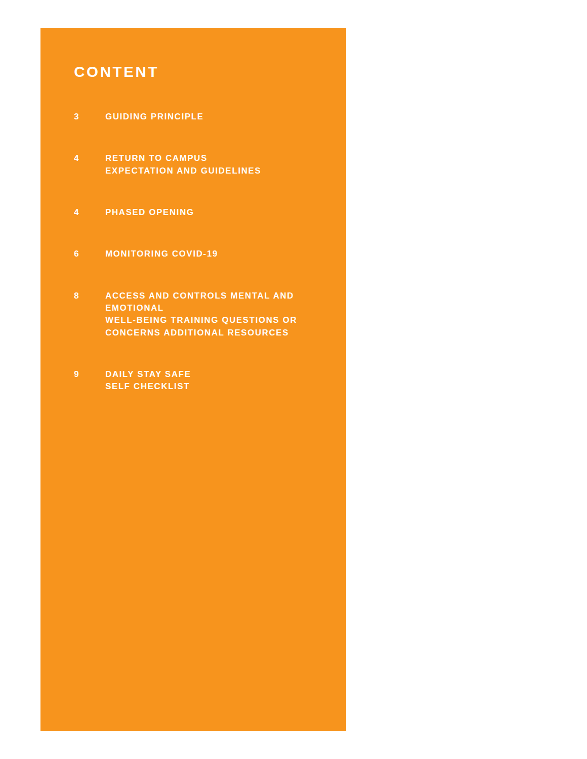Content
3 Guiding Principle
4 Return to Campus
Expectation and Guidelines
4 Phased Opening
6 Monitoring COVID-19
8 Access and Controls Mental and Emotional
Well-being Training Questions or Concerns Additional Resources
9 Daily Stay Safe
Self Checklist